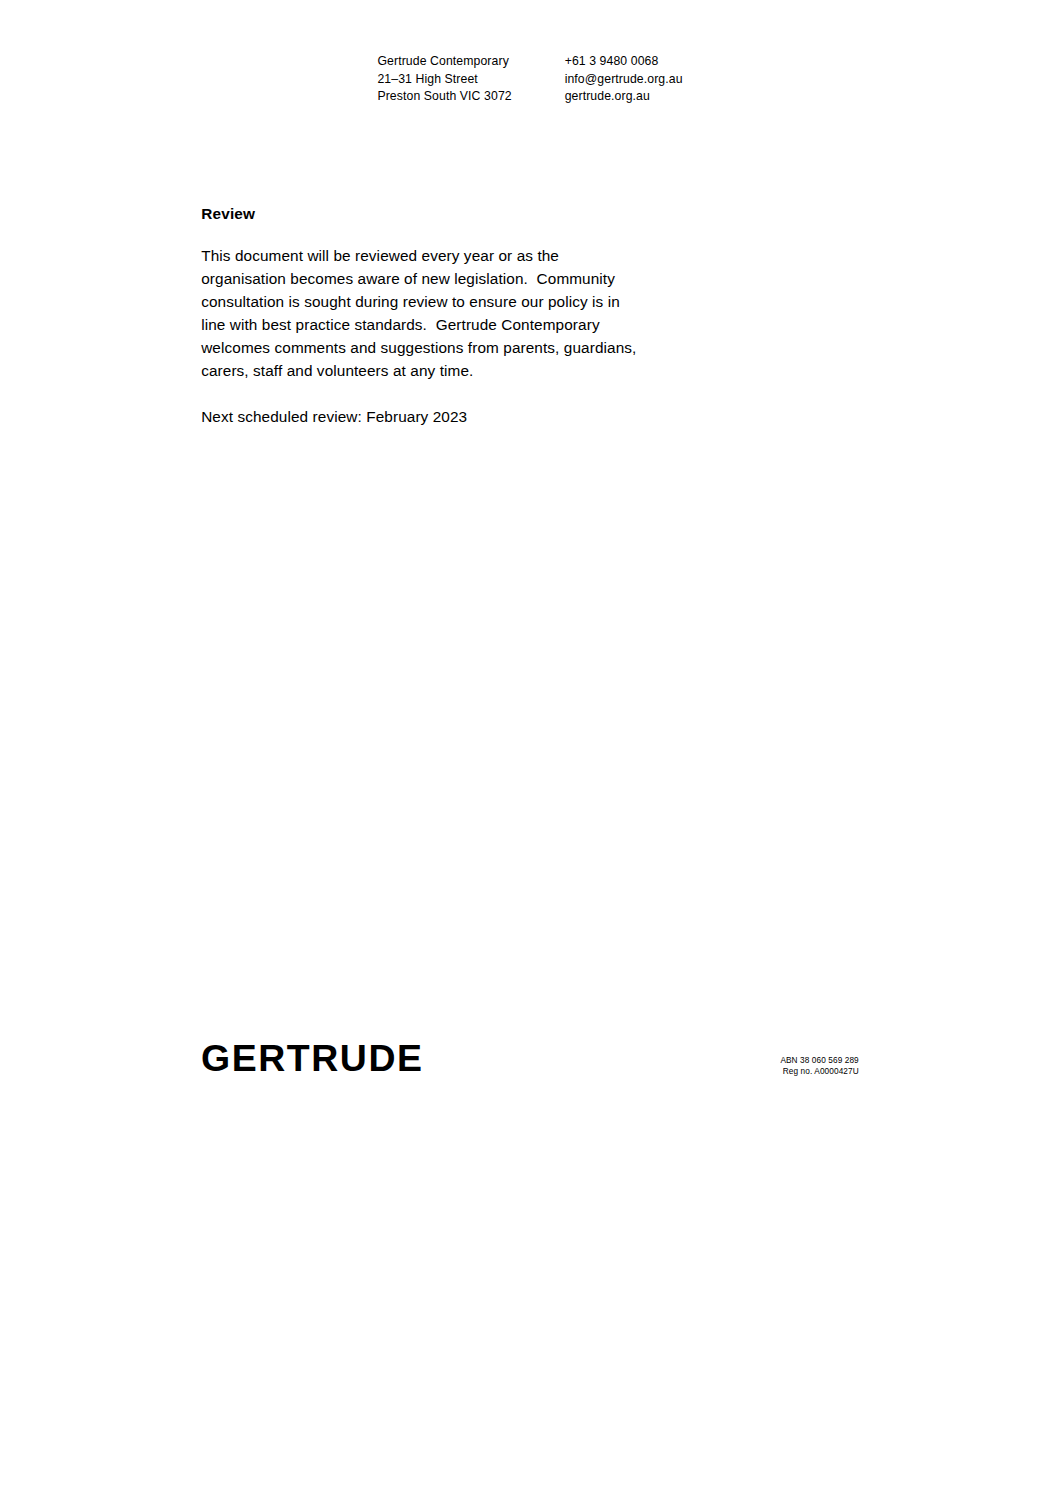Gertrude Contemporary
21–31 High Street
Preston South VIC 3072
+61 3 9480 0068
info@gertrude.org.au
gertrude.org.au
Review
This document will be reviewed every year or as the organisation becomes aware of new legislation. Community consultation is sought during review to ensure our policy is in line with best practice standards. Gertrude Contemporary welcomes comments and suggestions from parents, guardians, carers, staff and volunteers at any time.
Next scheduled review: February 2023
GERTRUDE
ABN 38 060 569 289
Reg no. A0000427U